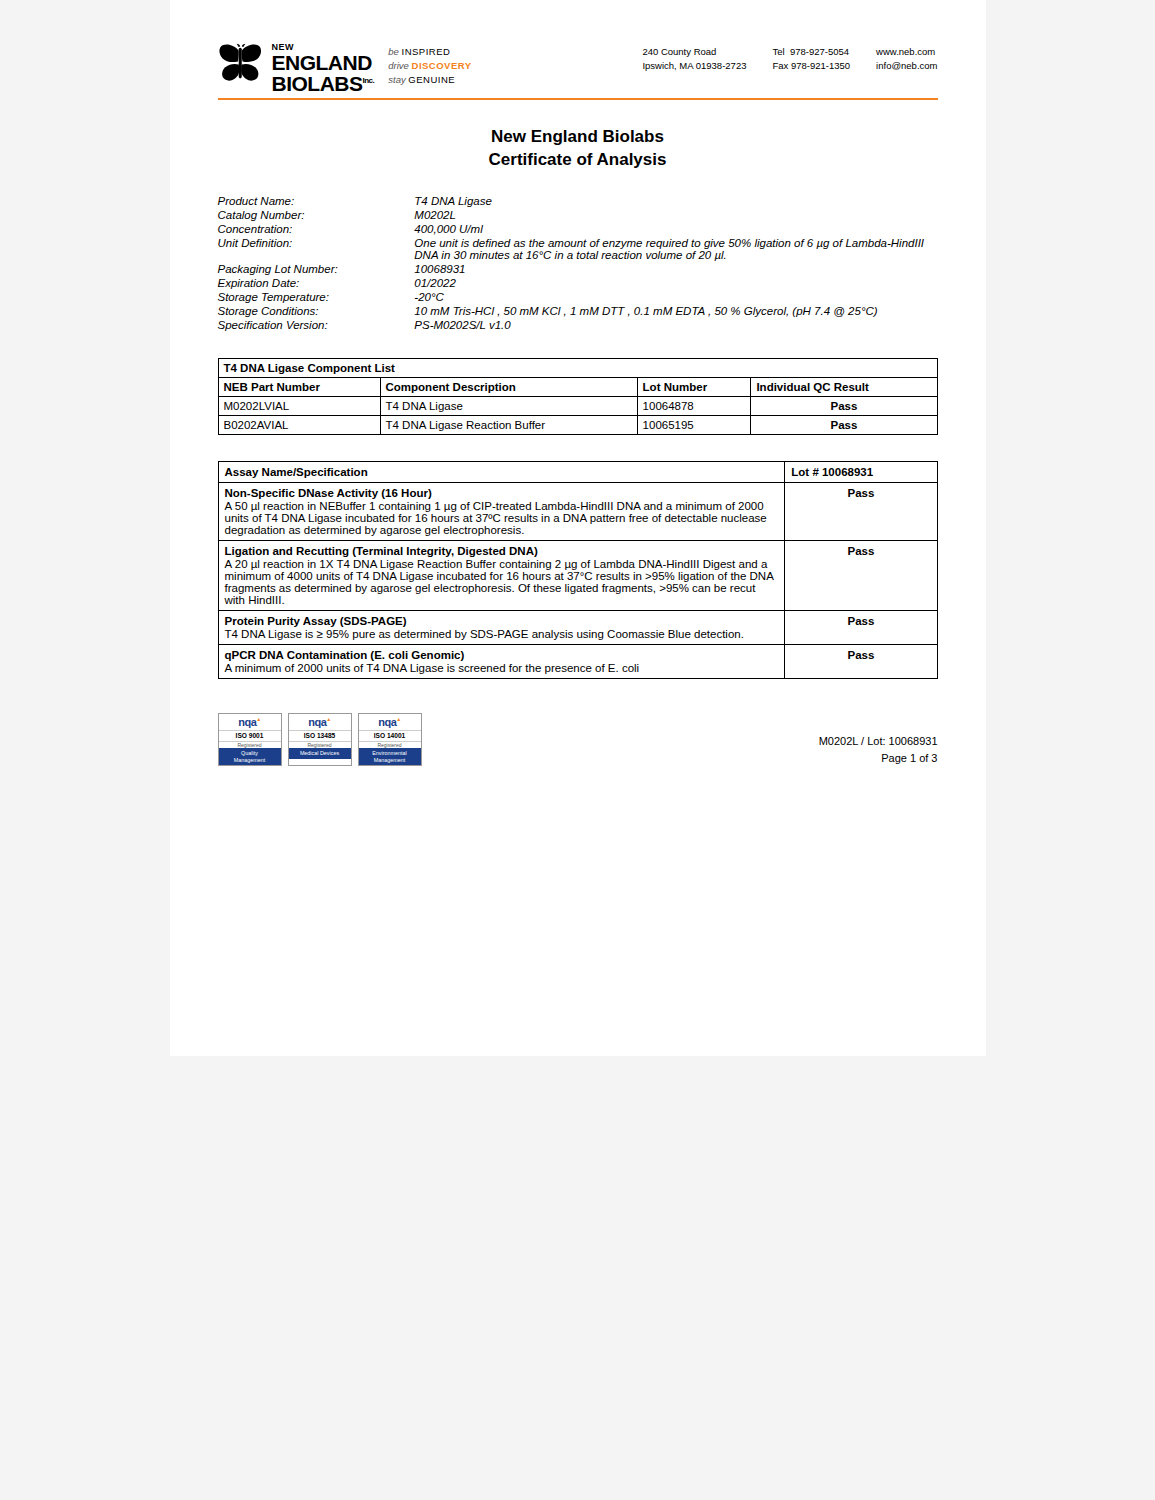NEW
ENGLAND
BIOLABSInc.
be INSPIRED
drive DISCOVERY
stay GENUINE
240 County Road
Ipswich, MA 01938-2723
Tel 978-927-5054
Fax 978-921-1350
www.neb.com
info@neb.com
New England Biolabs
Certificate of Analysis
| Product Name: | T4 DNA Ligase |
| Catalog Number: | M0202L |
| Concentration: | 400,000 U/ml |
| Unit Definition: | One unit is defined as the amount of enzyme required to give 50% ligation of 6 µg of Lambda-HindIII DNA in 30 minutes at 16°C in a total reaction volume of 20 µl. |
| Packaging Lot Number: | 10068931 |
| Expiration Date: | 01/2022 |
| Storage Temperature: | -20°C |
| Storage Conditions: | 10 mM Tris-HCl , 50 mM KCl , 1 mM DTT , 0.1 mM EDTA , 50 % Glycerol, (pH 7.4 @ 25°C) |
| Specification Version: | PS-M0202S/L v1.0 |
| T4 DNA Ligase Component List |
| --- |
| NEB Part Number | Component Description | Lot Number | Individual QC Result |
| M0202LVIAL | T4 DNA Ligase | 10064878 | Pass |
| B0202AVIAL | T4 DNA Ligase Reaction Buffer | 10065195 | Pass |
| Assay Name/Specification | Lot # 10068931 |
| --- | --- |
| Non-Specific DNase Activity (16 Hour) A 50 µl reaction in NEBuffer 1 containing 1 µg of CIP-treated Lambda-HindIII DNA and a minimum of 2000 units of T4 DNA Ligase incubated for 16 hours at 37ºC results in a DNA pattern free of detectable nuclease degradation as determined by agarose gel electrophoresis. | Pass |
| Ligation and Recutting (Terminal Integrity, Digested DNA) A 20 µl reaction in 1X T4 DNA Ligase Reaction Buffer containing 2 µg of Lambda DNA-HindIII Digest and a minimum of 4000 units of T4 DNA Ligase incubated for 16 hours at 37°C results in >95% ligation of the DNA fragments as determined by agarose gel electrophoresis. Of these ligated fragments, >95% can be recut with HindIII. | Pass |
| Protein Purity Assay (SDS-PAGE) T4 DNA Ligase is ≥ 95% pure as determined by SDS-PAGE analysis using Coomassie Blue detection. | Pass |
| qPCR DNA Contamination (E. coli Genomic) A minimum of 2000 units of T4 DNA Ligase is screened for the presence of E. coli | Pass |
nqa▲
ISO 9001
Registered
Quality
Management
nqa▲
ISO 13485
Registered
Medical Devices
nqa▲
ISO 14001
Registered
Environmental
Management
M0202L / Lot: 10068931
Page 1 of 3